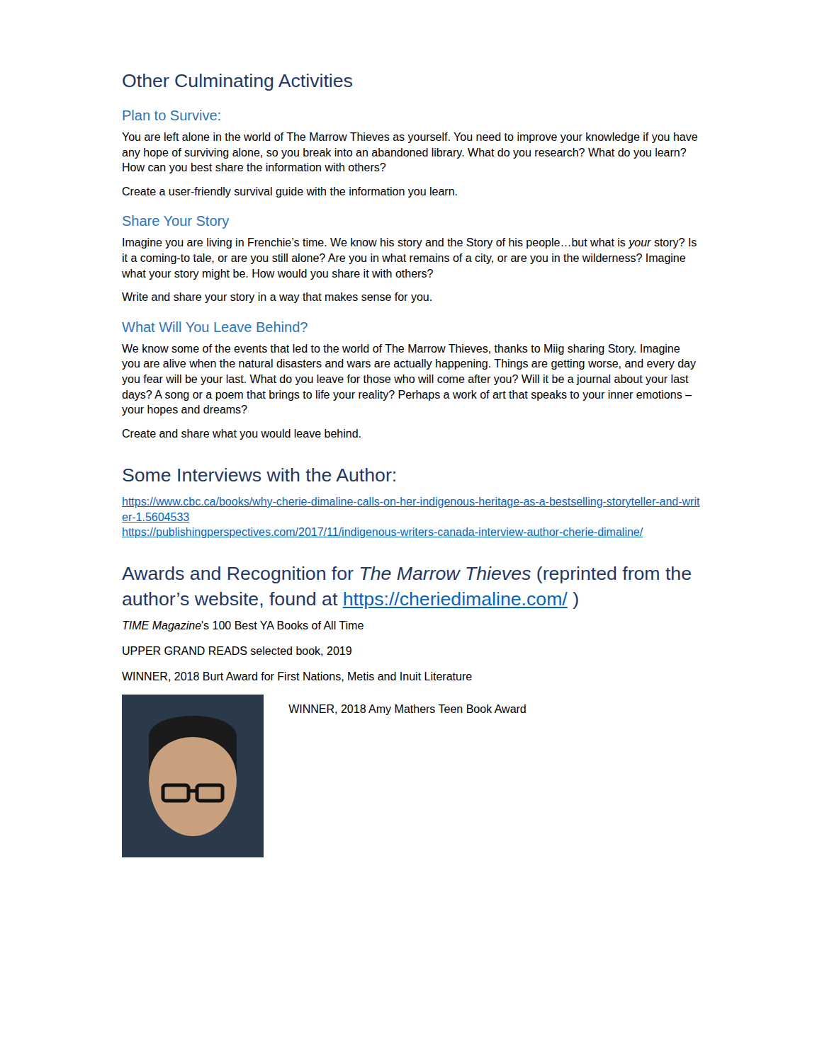Other Culminating Activities
Plan to Survive:
You are left alone in the world of The Marrow Thieves as yourself. You need to improve your knowledge if you have any hope of surviving alone, so you break into an abandoned library. What do you research? What do you learn? How can you best share the information with others?
Create a user-friendly survival guide with the information you learn.
Share Your Story
Imagine you are living in Frenchie’s time. We know his story and the Story of his people…but what is your story? Is it a coming-to tale, or are you still alone? Are you in what remains of a city, or are you in the wilderness? Imagine what your story might be. How would you share it with others?
Write and share your story in a way that makes sense for you.
What Will You Leave Behind?
We know some of the events that led to the world of The Marrow Thieves, thanks to Miig sharing Story. Imagine you are alive when the natural disasters and wars are actually happening. Things are getting worse, and every day you fear will be your last. What do you leave for those who will come after you? Will it be a journal about your last days? A song or a poem that brings to life your reality? Perhaps a work of art that speaks to your inner emotions – your hopes and dreams?
Create and share what you would leave behind.
Some Interviews with the Author:
https://www.cbc.ca/books/why-cherie-dimaline-calls-on-her-indigenous-heritage-as-a-bestselling-storyteller-and-writer-1.5604533
https://publishingperspectives.com/2017/11/indigenous-writers-canada-interview-author-cherie-dimaline/
Awards and Recognition for The Marrow Thieves (reprinted from the author’s website, found at https://cheriedimaline.com/ )
TIME Magazine's 100 Best YA Books of All Time
UPPER GRAND READS selected book, 2019
WINNER, 2018 Burt Award for First Nations, Metis and Inuit Literature
WINNER, 2018 Amy Mathers Teen Book Award